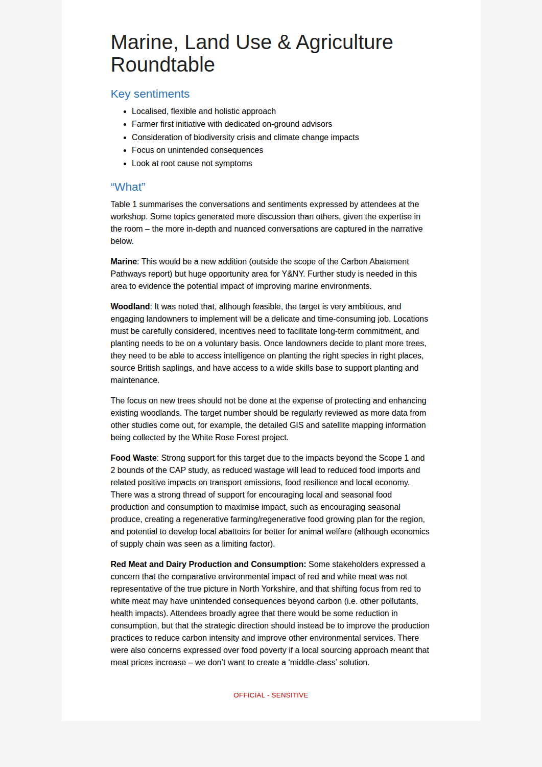Marine, Land Use & Agriculture Roundtable
Key sentiments
Localised, flexible and holistic approach
Farmer first initiative with dedicated on-ground advisors
Consideration of biodiversity crisis and climate change impacts
Focus on unintended consequences
Look at root cause not symptoms
“What”
Table 1 summarises the conversations and sentiments expressed by attendees at the workshop. Some topics generated more discussion than others, given the expertise in the room – the more in-depth and nuanced conversations are captured in the narrative below.
Marine: This would be a new addition (outside the scope of the Carbon Abatement Pathways report) but huge opportunity area for Y&NY. Further study is needed in this area to evidence the potential impact of improving marine environments.
Woodland: It was noted that, although feasible, the target is very ambitious, and engaging landowners to implement will be a delicate and time-consuming job. Locations must be carefully considered, incentives need to facilitate long-term commitment, and planting needs to be on a voluntary basis. Once landowners decide to plant more trees, they need to be able to access intelligence on planting the right species in right places, source British saplings, and have access to a wide skills base to support planting and maintenance.
The focus on new trees should not be done at the expense of protecting and enhancing existing woodlands. The target number should be regularly reviewed as more data from other studies come out, for example, the detailed GIS and satellite mapping information being collected by the White Rose Forest project.
Food Waste: Strong support for this target due to the impacts beyond the Scope 1 and 2 bounds of the CAP study, as reduced wastage will lead to reduced food imports and related positive impacts on transport emissions, food resilience and local economy. There was a strong thread of support for encouraging local and seasonal food production and consumption to maximise impact, such as encouraging seasonal produce, creating a regenerative farming/regenerative food growing plan for the region, and potential to develop local abattoirs for better for animal welfare (although economics of supply chain was seen as a limiting factor).
Red Meat and Dairy Production and Consumption: Some stakeholders expressed a concern that the comparative environmental impact of red and white meat was not representative of the true picture in North Yorkshire, and that shifting focus from red to white meat may have unintended consequences beyond carbon (i.e. other pollutants, health impacts). Attendees broadly agree that there would be some reduction in consumption, but that the strategic direction should instead be to improve the production practices to reduce carbon intensity and improve other environmental services. There were also concerns expressed over food poverty if a local sourcing approach meant that meat prices increase – we don’t want to create a ‘middle-class’ solution.
OFFICIAL - SENSITIVE